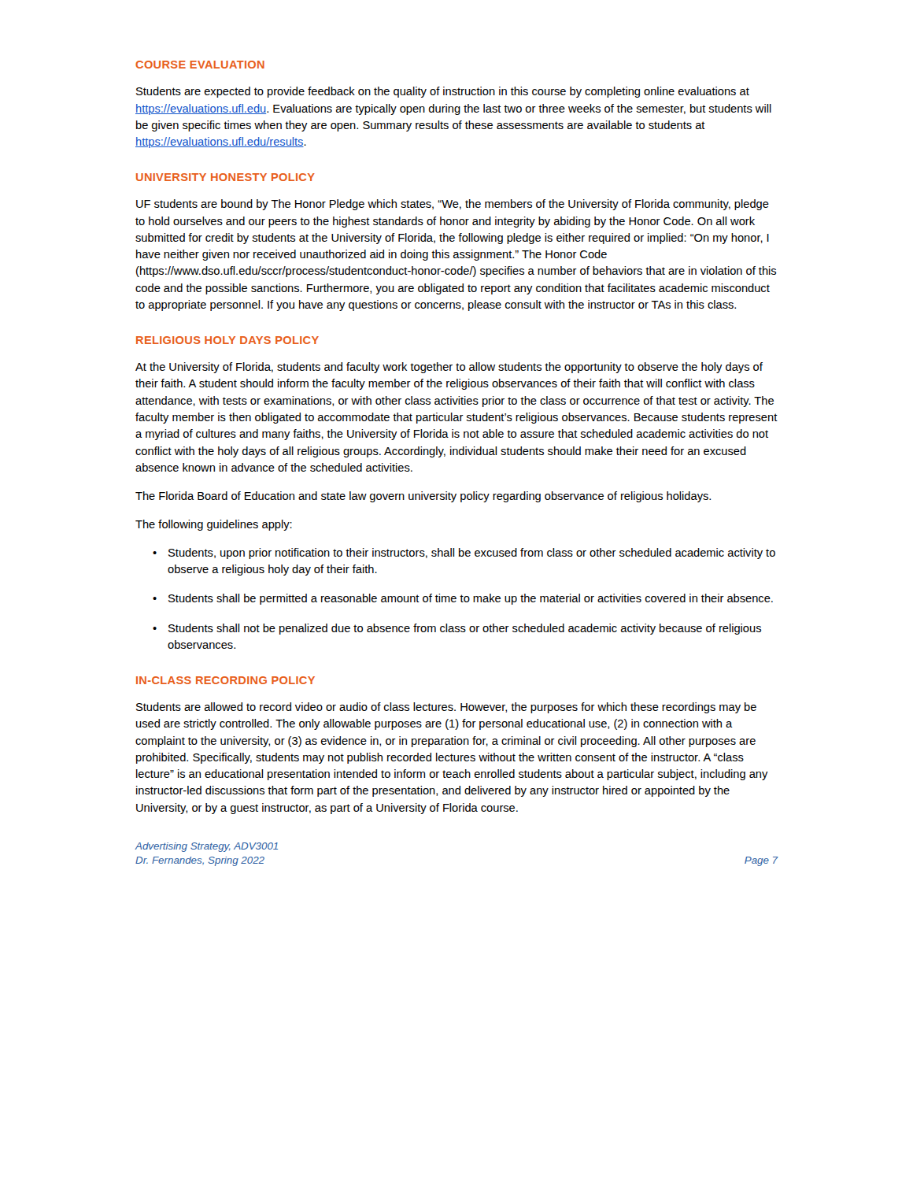COURSE EVALUATION
Students are expected to provide feedback on the quality of instruction in this course by completing online evaluations at https://evaluations.ufl.edu. Evaluations are typically open during the last two or three weeks of the semester, but students will be given specific times when they are open. Summary results of these assessments are available to students at https://evaluations.ufl.edu/results.
UNIVERSITY HONESTY POLICY
UF students are bound by The Honor Pledge which states, “We, the members of the University of Florida community, pledge to hold ourselves and our peers to the highest standards of honor and integrity by abiding by the Honor Code. On all work submitted for credit by students at the University of Florida, the following pledge is either required or implied: “On my honor, I have neither given nor received unauthorized aid in doing this assignment.” The Honor Code (https://www.dso.ufl.edu/sccr/process/studentconduct-honor-code/) specifies a number of behaviors that are in violation of this code and the possible sanctions. Furthermore, you are obligated to report any condition that facilitates academic misconduct to appropriate personnel. If you have any questions or concerns, please consult with the instructor or TAs in this class.
RELIGIOUS HOLY DAYS POLICY
At the University of Florida, students and faculty work together to allow students the opportunity to observe the holy days of their faith. A student should inform the faculty member of the religious observances of their faith that will conflict with class attendance, with tests or examinations, or with other class activities prior to the class or occurrence of that test or activity. The faculty member is then obligated to accommodate that particular student’s religious observances. Because students represent a myriad of cultures and many faiths, the University of Florida is not able to assure that scheduled academic activities do not conflict with the holy days of all religious groups. Accordingly, individual students should make their need for an excused absence known in advance of the scheduled activities.
The Florida Board of Education and state law govern university policy regarding observance of religious holidays.
The following guidelines apply:
Students, upon prior notification to their instructors, shall be excused from class or other scheduled academic activity to observe a religious holy day of their faith.
Students shall be permitted a reasonable amount of time to make up the material or activities covered in their absence.
Students shall not be penalized due to absence from class or other scheduled academic activity because of religious observances.
IN-CLASS RECORDING POLICY
Students are allowed to record video or audio of class lectures. However, the purposes for which these recordings may be used are strictly controlled. The only allowable purposes are (1) for personal educational use, (2) in connection with a complaint to the university, or (3) as evidence in, or in preparation for, a criminal or civil proceeding. All other purposes are prohibited. Specifically, students may not publish recorded lectures without the written consent of the instructor. A “class lecture” is an educational presentation intended to inform or teach enrolled students about a particular subject, including any instructor-led discussions that form part of the presentation, and delivered by any instructor hired or appointed by the University, or by a guest instructor, as part of a University of Florida course.
Advertising Strategy, ADV3001
Dr. Fernandes, Spring 2022
Page 7